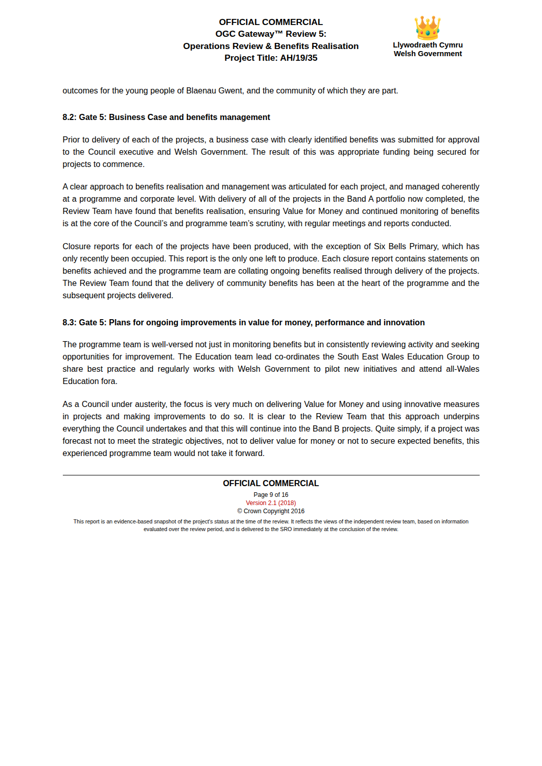👑 Llywodraeth Cymru
Welsh Government
OFFICIAL COMMERCIAL
OGC Gateway™ Review 5:
Operations Review & Benefits Realisation
Project Title: AH/19/35
outcomes for the young people of Blaenau Gwent, and the community of which they are part.
8.2: Gate 5: Business Case and benefits management
Prior to delivery of each of the projects, a business case with clearly identified benefits was submitted for approval to the Council executive and Welsh Government. The result of this was appropriate funding being secured for projects to commence.
A clear approach to benefits realisation and management was articulated for each project, and managed coherently at a programme and corporate level. With delivery of all of the projects in the Band A portfolio now completed, the Review Team have found that benefits realisation, ensuring Value for Money and continued monitoring of benefits is at the core of the Council’s and programme team’s scrutiny, with regular meetings and reports conducted.
Closure reports for each of the projects have been produced, with the exception of Six Bells Primary, which has only recently been occupied. This report is the only one left to produce. Each closure report contains statements on benefits achieved and the programme team are collating ongoing benefits realised through delivery of the projects. The Review Team found that the delivery of community benefits has been at the heart of the programme and the subsequent projects delivered.
8.3: Gate 5: Plans for ongoing improvements in value for money, performance and innovation
The programme team is well-versed not just in monitoring benefits but in consistently reviewing activity and seeking opportunities for improvement. The Education team lead co-ordinates the South East Wales Education Group to share best practice and regularly works with Welsh Government to pilot new initiatives and attend all-Wales Education fora.
As a Council under austerity, the focus is very much on delivering Value for Money and using innovative measures in projects and making improvements to do so. It is clear to the Review Team that this approach underpins everything the Council undertakes and that this will continue into the Band B projects. Quite simply, if a project was forecast not to meet the strategic objectives, not to deliver value for money or not to secure expected benefits, this experienced programme team would not take it forward.
OFFICIAL COMMERCIAL
Page 9 of 16
Version 2.1 (2018)
© Crown Copyright 2016
This report is an evidence-based snapshot of the project's status at the time of the review. It reflects the views of the independent review team, based on information evaluated over the review period, and is delivered to the SRO immediately at the conclusion of the review.